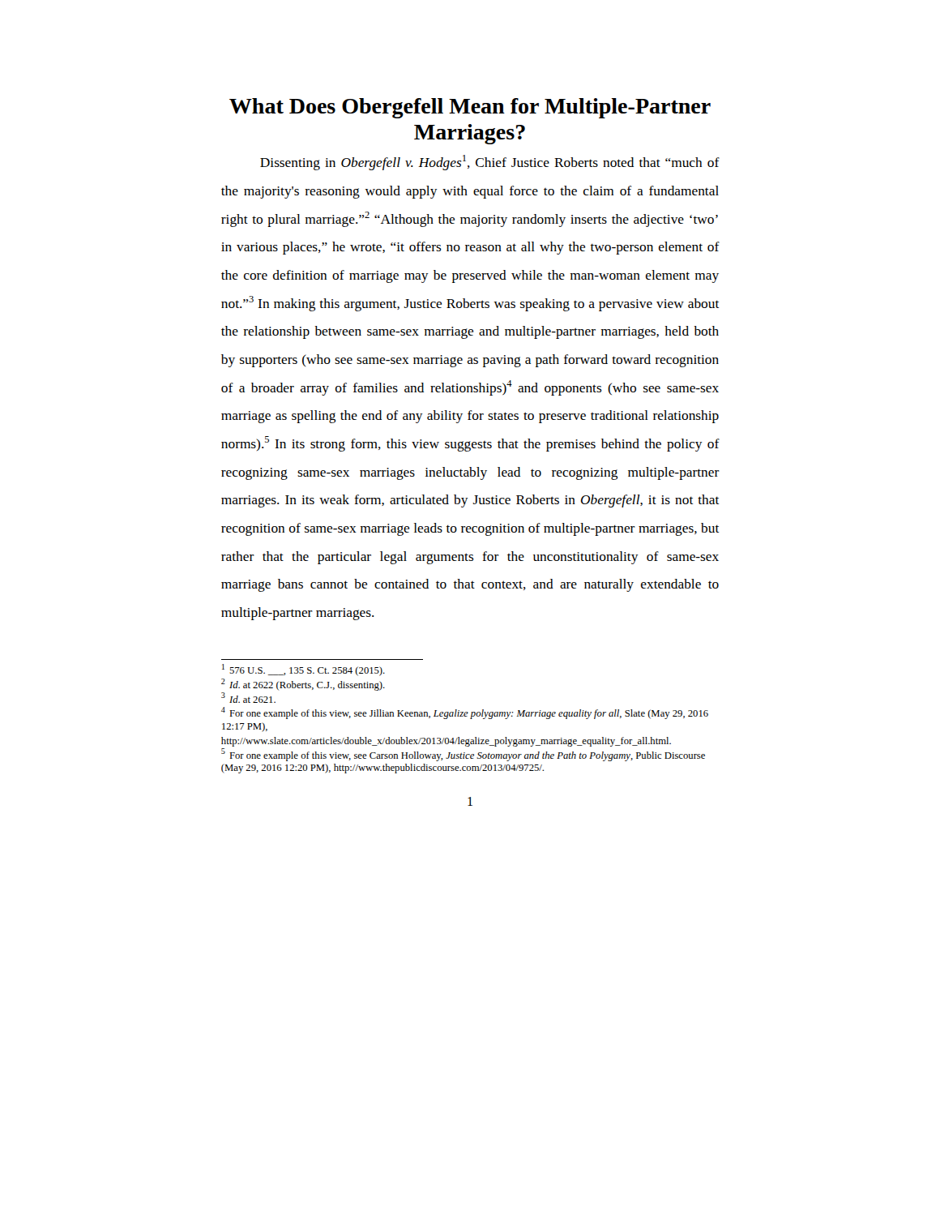What Does Obergefell Mean for Multiple-Partner Marriages?
Dissenting in Obergefell v. Hodges1, Chief Justice Roberts noted that “much of the majority's reasoning would apply with equal force to the claim of a fundamental right to plural marriage.”2 “Although the majority randomly inserts the adjective ‘two’ in various places,” he wrote, “it offers no reason at all why the two-person element of the core definition of marriage may be preserved while the man-woman element may not.”3 In making this argument, Justice Roberts was speaking to a pervasive view about the relationship between same-sex marriage and multiple-partner marriages, held both by supporters (who see same-sex marriage as paving a path forward toward recognition of a broader array of families and relationships)4 and opponents (who see same-sex marriage as spelling the end of any ability for states to preserve traditional relationship norms).5 In its strong form, this view suggests that the premises behind the policy of recognizing same-sex marriages ineluctably lead to recognizing multiple-partner marriages. In its weak form, articulated by Justice Roberts in Obergefell, it is not that recognition of same-sex marriage leads to recognition of multiple-partner marriages, but rather that the particular legal arguments for the unconstitutionality of same-sex marriage bans cannot be contained to that context, and are naturally extendable to multiple-partner marriages.
1 576 U.S. ___, 135 S. Ct. 2584 (2015).
2 Id. at 2622 (Roberts, C.J., dissenting).
3 Id. at 2621.
4 For one example of this view, see Jillian Keenan, Legalize polygamy: Marriage equality for all, Slate (May 29, 2016 12:17 PM),
http://www.slate.com/articles/double_x/doublex/2013/04/legalize_polygamy_marriage_equality_for_all.html.
5 For one example of this view, see Carson Holloway, Justice Sotomayor and the Path to Polygamy, Public Discourse (May 29, 2016 12:20 PM), http://www.thepublicdiscourse.com/2013/04/9725/.
1